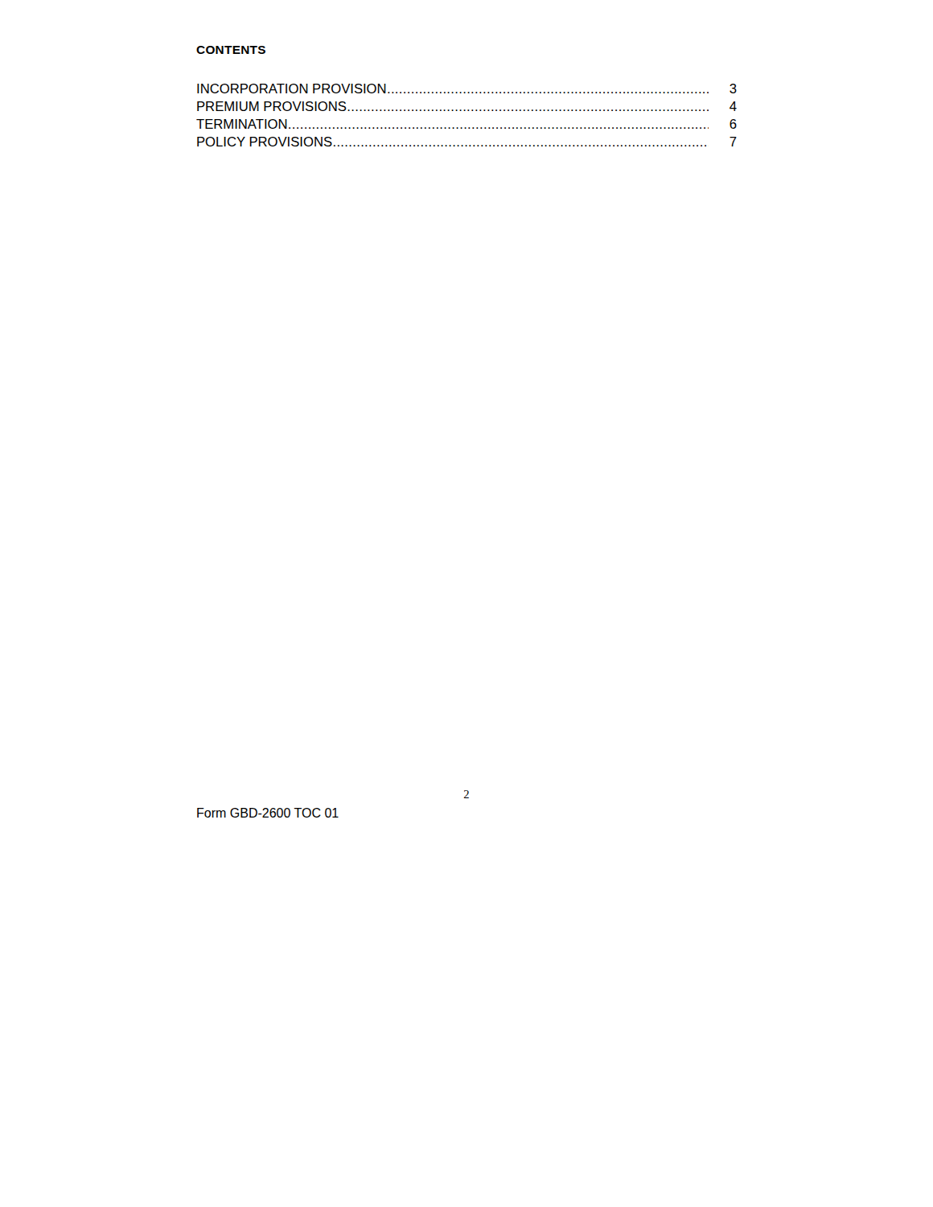CONTENTS
INCORPORATION PROVISION .......................................................................................................................................... 3
PREMIUM PROVISIONS .............................................................................................................................................. 4
TERMINATION .............................................................................................................................................................. 6
POLICY PROVISIONS ................................................................................................................................................. 7
2
Form GBD-2600 TOC 01